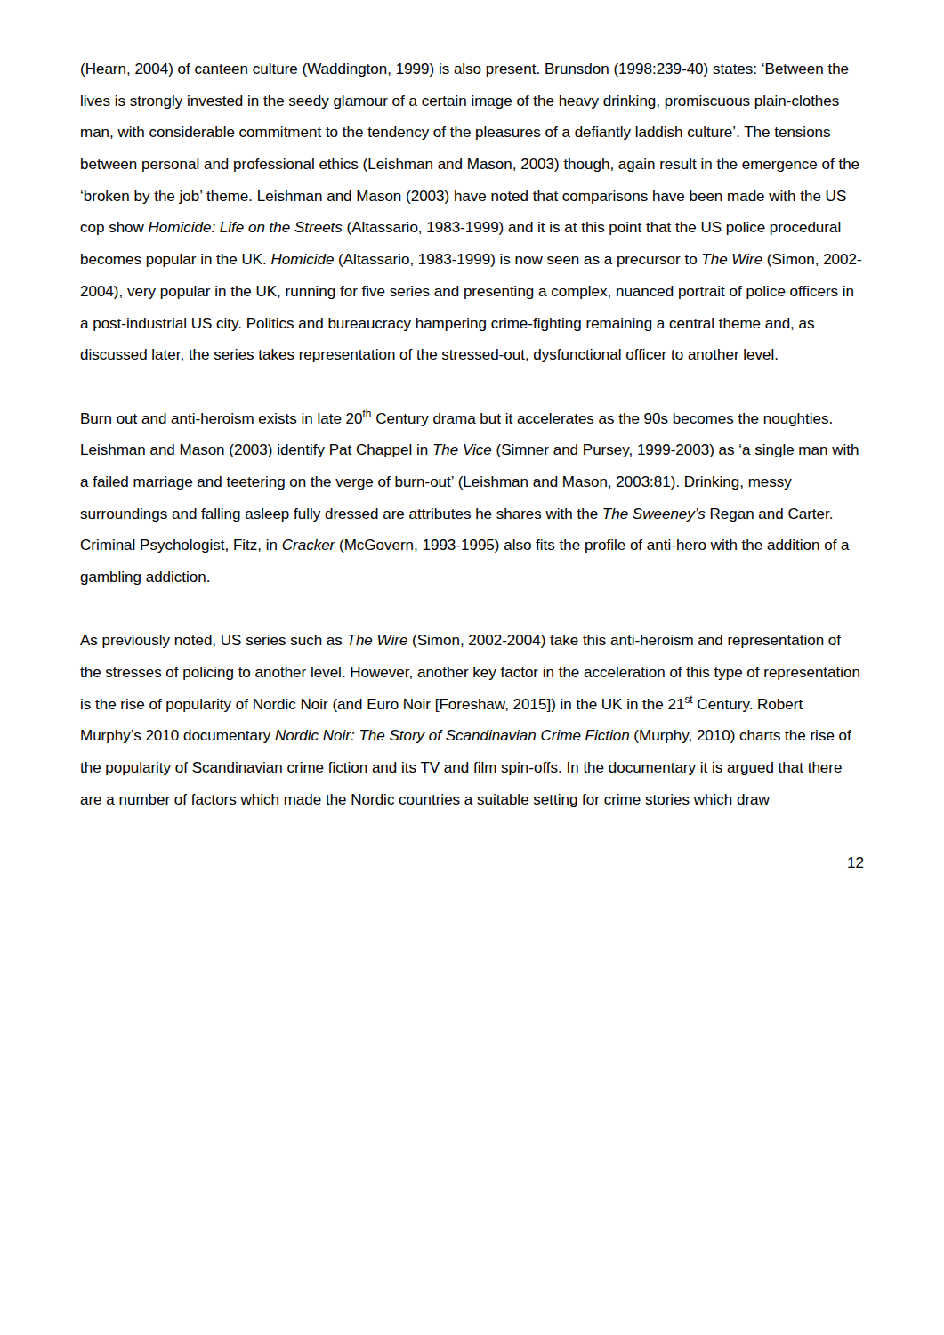(Hearn, 2004) of canteen culture (Waddington, 1999) is also present. Brunsdon (1998:239-40) states: ‘Between the lives is strongly invested in the seedy glamour of a certain image of the heavy drinking, promiscuous plain-clothes man, with considerable commitment to the tendency of the pleasures of a defiantly laddish culture’. The tensions between personal and professional ethics (Leishman and Mason, 2003) though, again result in the emergence of the ‘broken by the job’ theme. Leishman and Mason (2003) have noted that comparisons have been made with the US cop show Homicide: Life on the Streets (Altassario, 1983-1999) and it is at this point that the US police procedural becomes popular in the UK. Homicide (Altassario, 1983-1999) is now seen as a precursor to The Wire (Simon, 2002-2004), very popular in the UK, running for five series and presenting a complex, nuanced portrait of police officers in a post-industrial US city. Politics and bureaucracy hampering crime-fighting remaining a central theme and, as discussed later, the series takes representation of the stressed-out, dysfunctional officer to another level.
Burn out and anti-heroism exists in late 20th Century drama but it accelerates as the 90s becomes the noughties. Leishman and Mason (2003) identify Pat Chappel in The Vice (Simner and Pursey, 1999-2003) as ‘a single man with a failed marriage and teetering on the verge of burn-out’ (Leishman and Mason, 2003:81). Drinking, messy surroundings and falling asleep fully dressed are attributes he shares with the The Sweeney’s Regan and Carter. Criminal Psychologist, Fitz, in Cracker (McGovern, 1993-1995) also fits the profile of anti-hero with the addition of a gambling addiction.
As previously noted, US series such as The Wire (Simon, 2002-2004) take this anti-heroism and representation of the stresses of policing to another level. However, another key factor in the acceleration of this type of representation is the rise of popularity of Nordic Noir (and Euro Noir [Foreshaw, 2015]) in the UK in the 21st Century. Robert Murphy’s 2010 documentary Nordic Noir: The Story of Scandinavian Crime Fiction (Murphy, 2010) charts the rise of the popularity of Scandinavian crime fiction and its TV and film spin-offs. In the documentary it is argued that there are a number of factors which made the Nordic countries a suitable setting for crime stories which draw
12